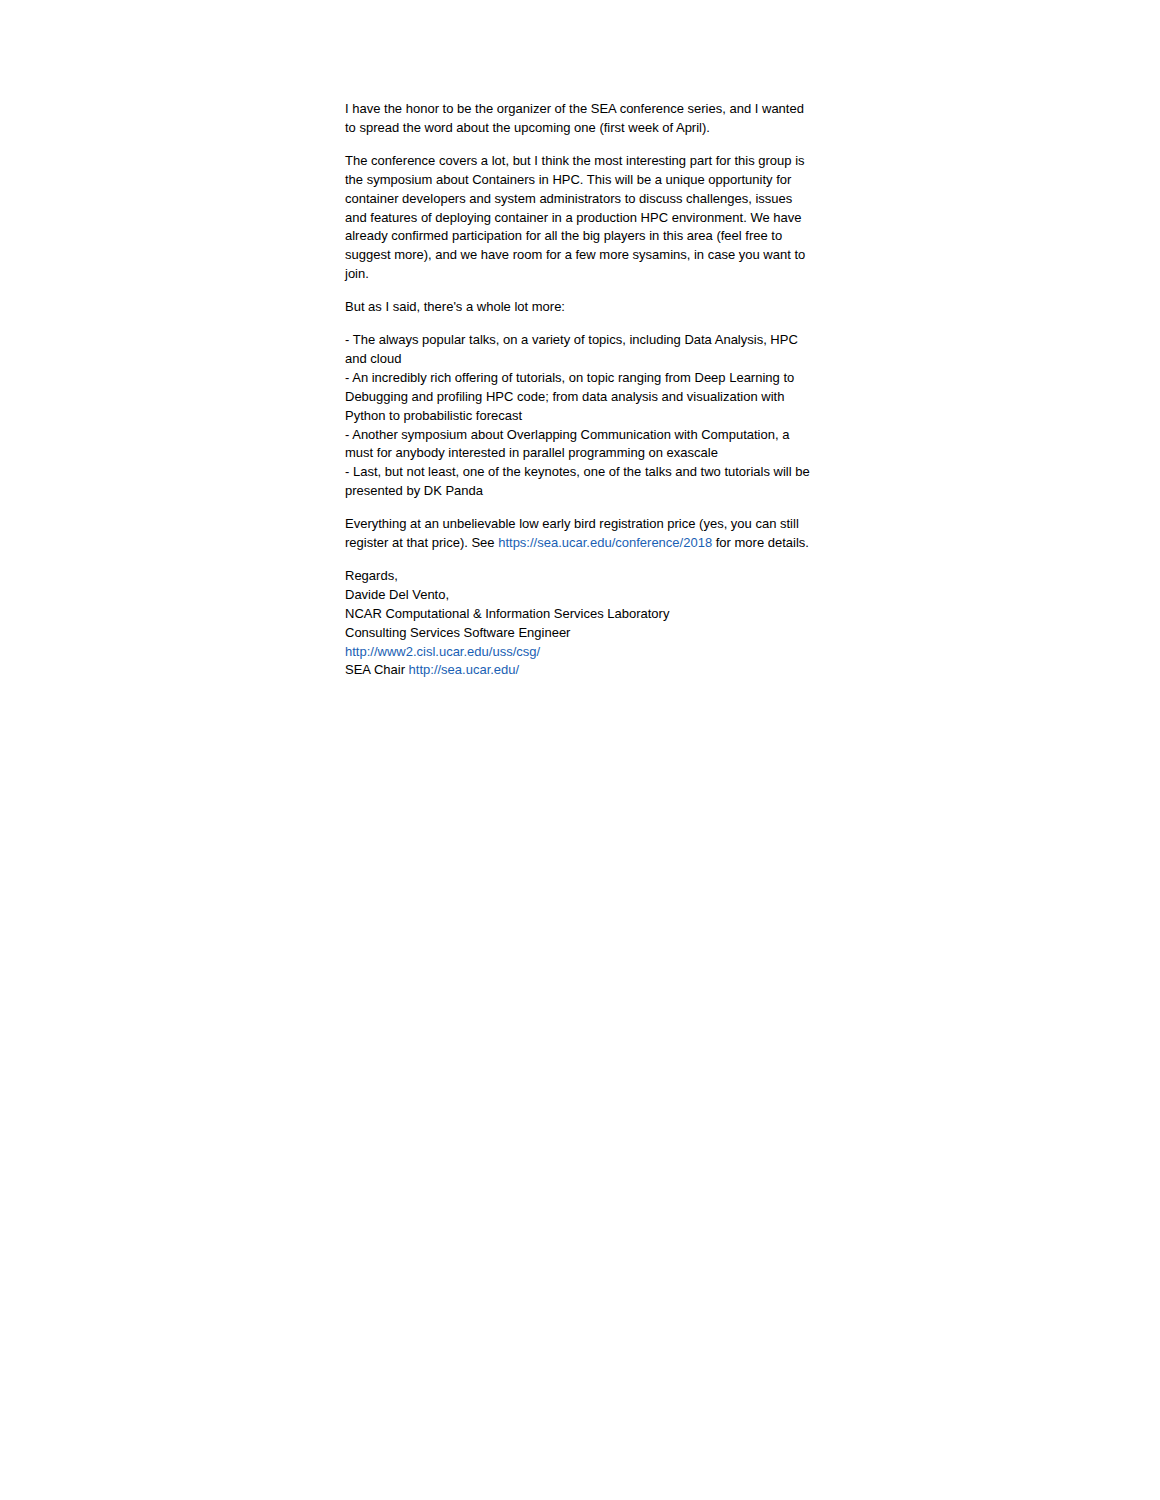I have the honor to be the organizer of the SEA conference series, and I wanted to spread the word about the upcoming one (first week of April).
The conference covers a lot, but I think the most interesting part for this group is the symposium about Containers in HPC. This will be a unique opportunity for container developers and system administrators to discuss challenges, issues and features of deploying container in a production HPC environment. We have already confirmed participation for all the big players in this area (feel free to suggest more), and we have room for a few more sysamins, in case you want to join.
But as I said, there's a whole lot more:
- The always popular talks, on a variety of topics, including Data Analysis, HPC and cloud
- An incredibly rich offering of tutorials, on topic ranging from Deep Learning to Debugging and profiling HPC code; from data analysis and visualization with Python to probabilistic forecast
- Another symposium about Overlapping Communication with Computation, a must for anybody interested in parallel programming on exascale
- Last, but not least, one of the keynotes, one of the talks and two tutorials will be presented by DK Panda
Everything at an unbelievable low early bird registration price (yes, you can still register at that price). See https://sea.ucar.edu/conference/2018 for more details.
Regards,
Davide Del Vento,
NCAR Computational & Information Services Laboratory
Consulting Services Software Engineer
http://www2.cisl.ucar.edu/uss/csg/
SEA Chair http://sea.ucar.edu/